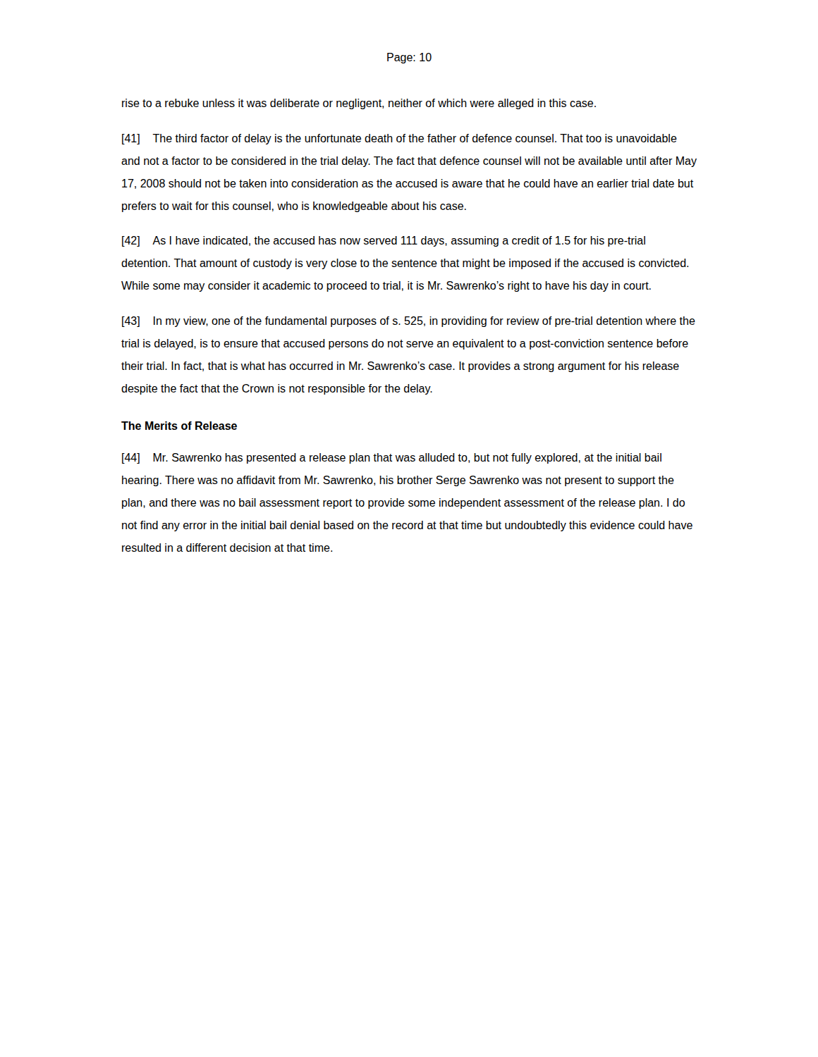Page: 10
rise to a rebuke unless it was deliberate or negligent, neither of which were alleged in this case.
[41] The third factor of delay is the unfortunate death of the father of defence counsel. That too is unavoidable and not a factor to be considered in the trial delay. The fact that defence counsel will not be available until after May 17, 2008 should not be taken into consideration as the accused is aware that he could have an earlier trial date but prefers to wait for this counsel, who is knowledgeable about his case.
[42] As I have indicated, the accused has now served 111 days, assuming a credit of 1.5 for his pre-trial detention. That amount of custody is very close to the sentence that might be imposed if the accused is convicted. While some may consider it academic to proceed to trial, it is Mr. Sawrenko’s right to have his day in court.
[43] In my view, one of the fundamental purposes of s. 525, in providing for review of pre-trial detention where the trial is delayed, is to ensure that accused persons do not serve an equivalent to a post-conviction sentence before their trial. In fact, that is what has occurred in Mr. Sawrenko’s case. It provides a strong argument for his release despite the fact that the Crown is not responsible for the delay.
The Merits of Release
[44] Mr. Sawrenko has presented a release plan that was alluded to, but not fully explored, at the initial bail hearing. There was no affidavit from Mr. Sawrenko, his brother Serge Sawrenko was not present to support the plan, and there was no bail assessment report to provide some independent assessment of the release plan. I do not find any error in the initial bail denial based on the record at that time but undoubtedly this evidence could have resulted in a different decision at that time.